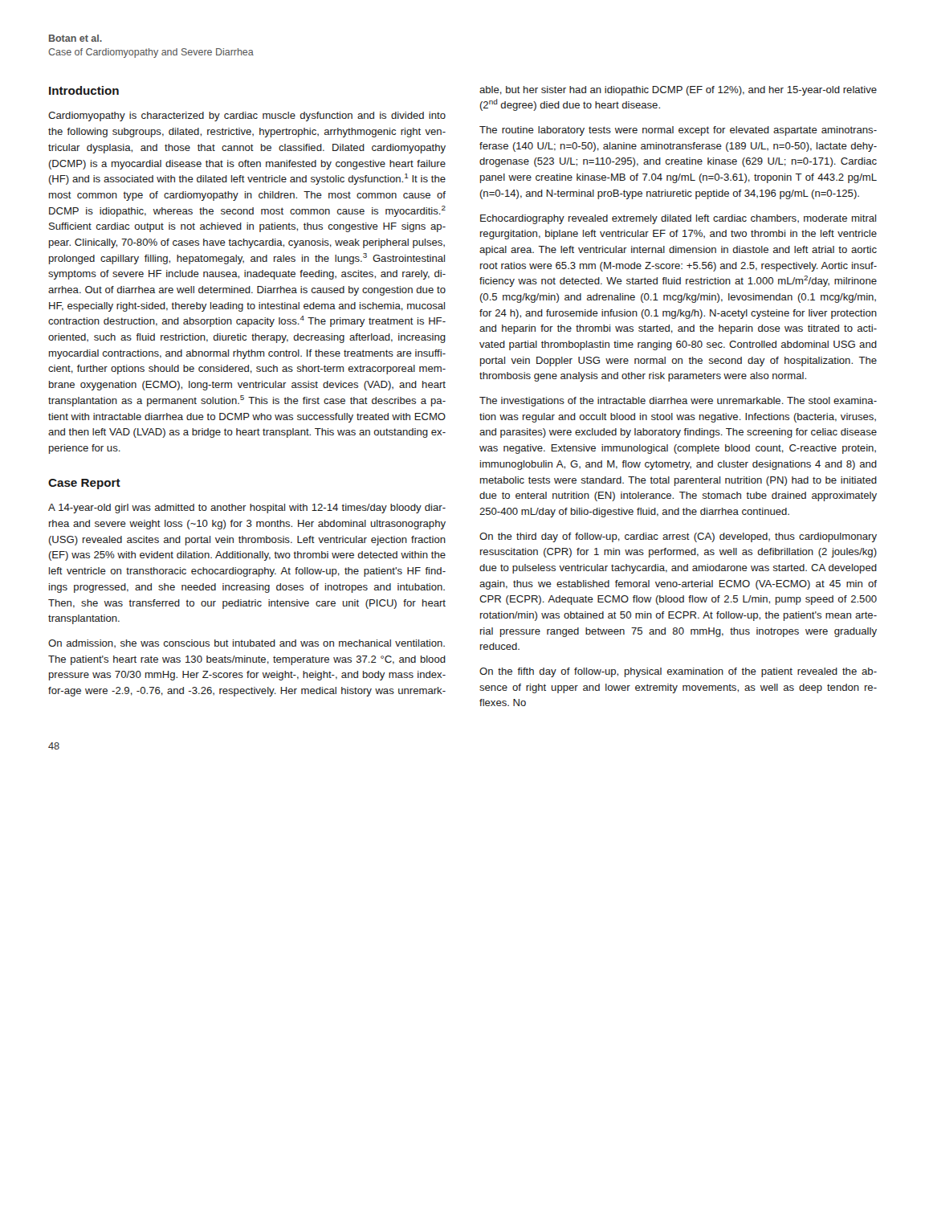Botan et al.
Case of Cardiomyopathy and Severe Diarrhea
Introduction
Cardiomyopathy is characterized by cardiac muscle dysfunction and is divided into the following subgroups, dilated, restrictive, hypertrophic, arrhythmogenic right ventricular dysplasia, and those that cannot be classified. Dilated cardiomyopathy (DCMP) is a myocardial disease that is often manifested by congestive heart failure (HF) and is associated with the dilated left ventricle and systolic dysfunction.1 It is the most common type of cardiomyopathy in children. The most common cause of DCMP is idiopathic, whereas the second most common cause is myocarditis.2 Sufficient cardiac output is not achieved in patients, thus congestive HF signs appear. Clinically, 70-80% of cases have tachycardia, cyanosis, weak peripheral pulses, prolonged capillary filling, hepatomegaly, and rales in the lungs.3 Gastrointestinal symptoms of severe HF include nausea, inadequate feeding, ascites, and rarely, diarrhea. Out of diarrhea are well determined. Diarrhea is caused by congestion due to HF, especially right-sided, thereby leading to intestinal edema and ischemia, mucosal contraction destruction, and absorption capacity loss.4 The primary treatment is HF-oriented, such as fluid restriction, diuretic therapy, decreasing afterload, increasing myocardial contractions, and abnormal rhythm control. If these treatments are insufficient, further options should be considered, such as short-term extracorporeal membrane oxygenation (ECMO), long-term ventricular assist devices (VAD), and heart transplantation as a permanent solution.5 This is the first case that describes a patient with intractable diarrhea due to DCMP who was successfully treated with ECMO and then left VAD (LVAD) as a bridge to heart transplant. This was an outstanding experience for us.
Case Report
A 14-year-old girl was admitted to another hospital with 12-14 times/day bloody diarrhea and severe weight loss (~10 kg) for 3 months. Her abdominal ultrasonography (USG) revealed ascites and portal vein thrombosis. Left ventricular ejection fraction (EF) was 25% with evident dilation. Additionally, two thrombi were detected within the left ventricle on transthoracic echocardiography. At follow-up, the patient's HF findings progressed, and she needed increasing doses of inotropes and intubation. Then, she was transferred to our pediatric intensive care unit (PICU) for heart transplantation.
On admission, she was conscious but intubated and was on mechanical ventilation. The patient's heart rate was 130 beats/minute, temperature was 37.2 °C, and blood pressure was 70/30 mmHg. Her Z-scores for weight-, height-, and body mass index-for-age were -2.9, -0.76, and -3.26, respectively. Her medical history was unremarkable, but her sister had an idiopathic DCMP (EF of 12%), and her 15-year-old relative (2nd degree) died due to heart disease.
The routine laboratory tests were normal except for elevated aspartate aminotransferase (140 U/L; n=0-50), alanine aminotransferase (189 U/L, n=0-50), lactate dehydrogenase (523 U/L; n=110-295), and creatine kinase (629 U/L; n=0-171). Cardiac panel were creatine kinase-MB of 7.04 ng/mL (n=0-3.61), troponin T of 443.2 pg/mL (n=0-14), and N-terminal proB-type natriuretic peptide of 34,196 pg/mL (n=0-125).
Echocardiography revealed extremely dilated left cardiac chambers, moderate mitral regurgitation, biplane left ventricular EF of 17%, and two thrombi in the left ventricle apical area. The left ventricular internal dimension in diastole and left atrial to aortic root ratios were 65.3 mm (M-mode Z-score: +5.56) and 2.5, respectively. Aortic insufficiency was not detected. We started fluid restriction at 1.000 mL/m2/day, milrinone (0.5 mcg/kg/min) and adrenaline (0.1 mcg/kg/min), levosimendan (0.1 mcg/kg/min, for 24 h), and furosemide infusion (0.1 mg/kg/h). N-acetyl cysteine for liver protection and heparin for the thrombi was started, and the heparin dose was titrated to activated partial thromboplastin time ranging 60-80 sec. Controlled abdominal USG and portal vein Doppler USG were normal on the second day of hospitalization. The thrombosis gene analysis and other risk parameters were also normal.
The investigations of the intractable diarrhea were unremarkable. The stool examination was regular and occult blood in stool was negative. Infections (bacteria, viruses, and parasites) were excluded by laboratory findings. The screening for celiac disease was negative. Extensive immunological (complete blood count, C-reactive protein, immunoglobulin A, G, and M, flow cytometry, and cluster designations 4 and 8) and metabolic tests were standard. The total parenteral nutrition (PN) had to be initiated due to enteral nutrition (EN) intolerance. The stomach tube drained approximately 250-400 mL/day of bilio-digestive fluid, and the diarrhea continued.
On the third day of follow-up, cardiac arrest (CA) developed, thus cardiopulmonary resuscitation (CPR) for 1 min was performed, as well as defibrillation (2 joules/kg) due to pulseless ventricular tachycardia, and amiodarone was started. CA developed again, thus we established femoral veno-arterial ECMO (VA-ECMO) at 45 min of CPR (ECPR). Adequate ECMO flow (blood flow of 2.5 L/min, pump speed of 2.500 rotation/min) was obtained at 50 min of ECPR. At follow-up, the patient's mean arterial pressure ranged between 75 and 80 mmHg, thus inotropes were gradually reduced.
On the fifth day of follow-up, physical examination of the patient revealed the absence of right upper and lower extremity movements, as well as deep tendon reflexes. No
48